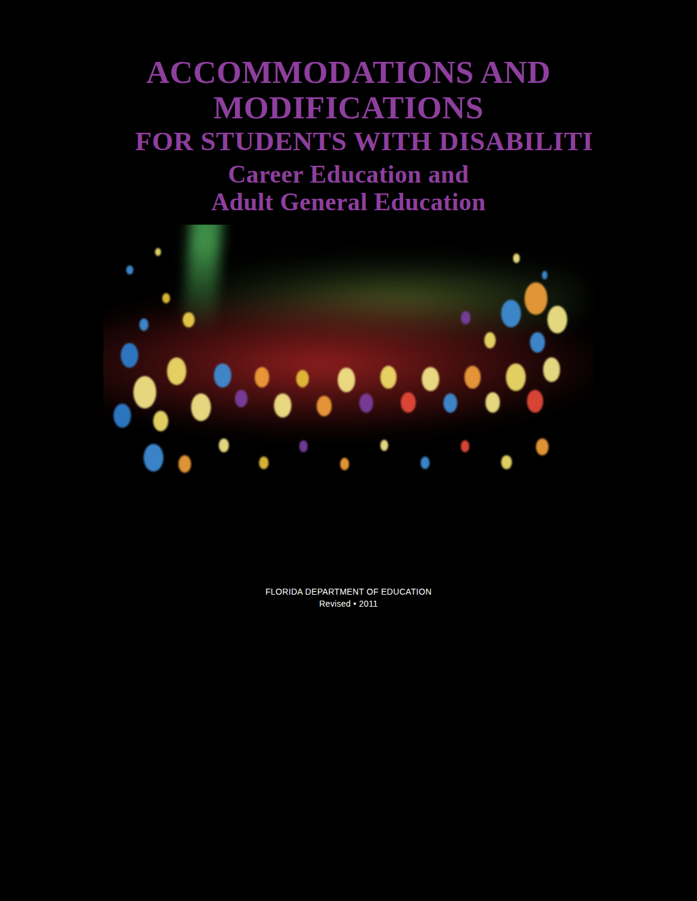ACCOMMODATIONS AND MODIFICATIONS FOR STUDENTS WITH DISABILITIES Career Education and Adult General Education
FLORIDA DEPARTMENT OF EDUCATION
Revised • 2011